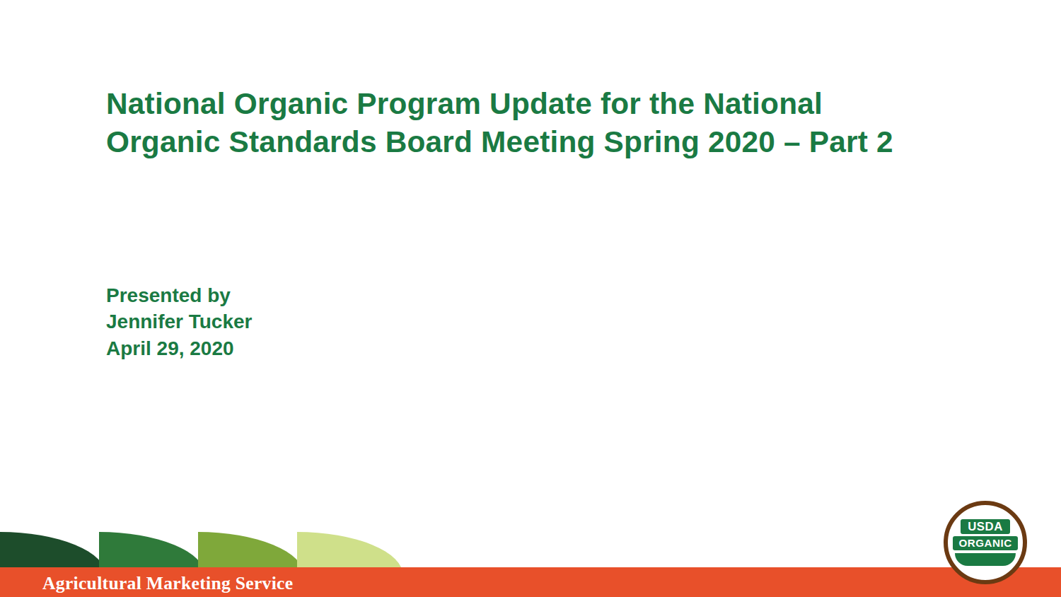National Organic Program Update for the National Organic Standards Board Meeting Spring 2020 – Part 2
Presented by
Jennifer Tucker
April 29, 2020
Agricultural Marketing Service
USDA ORGANIC